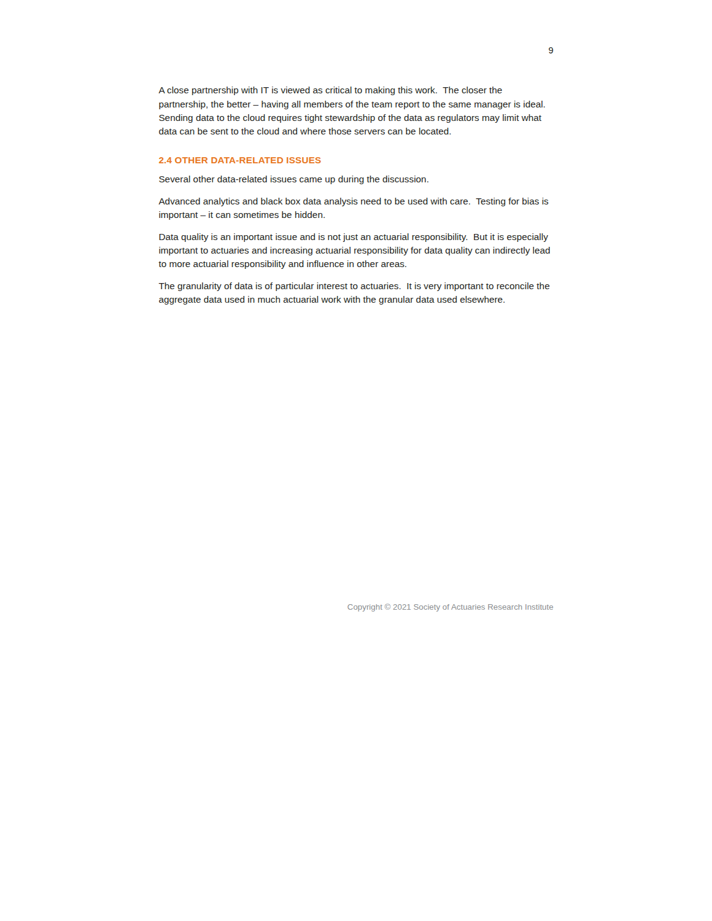9
A close partnership with IT is viewed as critical to making this work. The closer the partnership, the better – having all members of the team report to the same manager is ideal. Sending data to the cloud requires tight stewardship of the data as regulators may limit what data can be sent to the cloud and where those servers can be located.
2.4 OTHER DATA-RELATED ISSUES
Several other data-related issues came up during the discussion.
Advanced analytics and black box data analysis need to be used with care. Testing for bias is important – it can sometimes be hidden.
Data quality is an important issue and is not just an actuarial responsibility. But it is especially important to actuaries and increasing actuarial responsibility for data quality can indirectly lead to more actuarial responsibility and influence in other areas.
The granularity of data is of particular interest to actuaries. It is very important to reconcile the aggregate data used in much actuarial work with the granular data used elsewhere.
Copyright © 2021 Society of Actuaries Research Institute